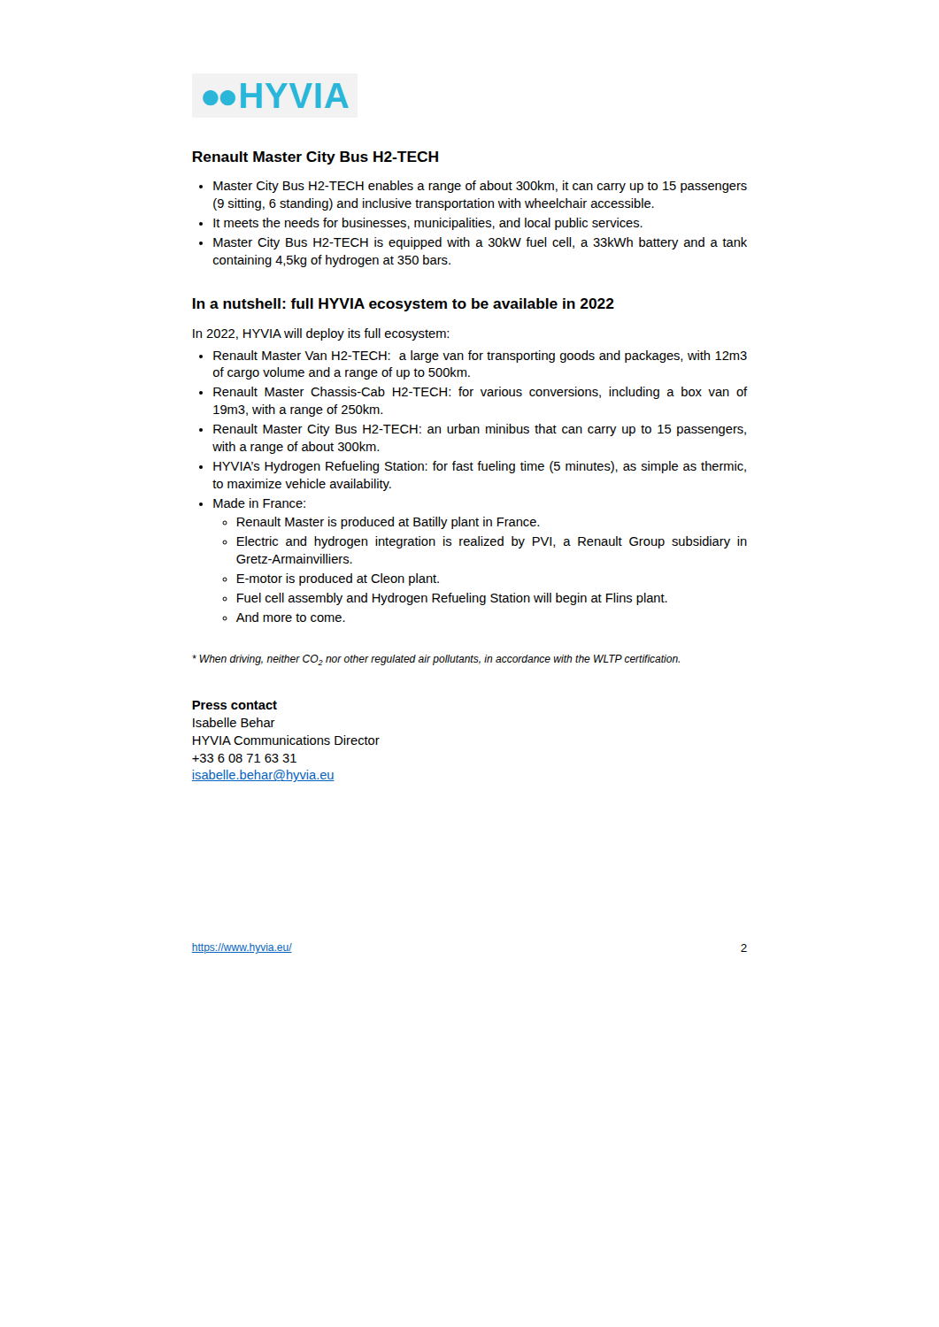●●HYVIA
Renault Master City Bus H2-TECH
Master City Bus H2-TECH enables a range of about 300km, it can carry up to 15 passengers (9 sitting, 6 standing) and inclusive transportation with wheelchair accessible.
It meets the needs for businesses, municipalities, and local public services.
Master City Bus H2-TECH is equipped with a 30kW fuel cell, a 33kWh battery and a tank containing 4,5kg of hydrogen at 350 bars.
In a nutshell: full HYVIA ecosystem to be available in 2022
In 2022, HYVIA will deploy its full ecosystem:
Renault Master Van H2-TECH: a large van for transporting goods and packages, with 12m3 of cargo volume and a range of up to 500km.
Renault Master Chassis-Cab H2-TECH: for various conversions, including a box van of 19m3, with a range of 250km.
Renault Master City Bus H2-TECH: an urban minibus that can carry up to 15 passengers, with a range of about 300km.
HYVIA’s Hydrogen Refueling Station: for fast fueling time (5 minutes), as simple as thermic, to maximize vehicle availability.
Made in France:
Renault Master is produced at Batilly plant in France.
Electric and hydrogen integration is realized by PVI, a Renault Group subsidiary in Gretz-Armainvilliers.
E-motor is produced at Cleon plant.
Fuel cell assembly and Hydrogen Refueling Station will begin at Flins plant.
And more to come.
* When driving, neither CO2 nor other regulated air pollutants, in accordance with the WLTP certification.
Press contact
Isabelle Behar
HYVIA Communications Director
+33 6 08 71 63 31
isabelle.behar@hyvia.eu
2 https://www.hyvia.eu/